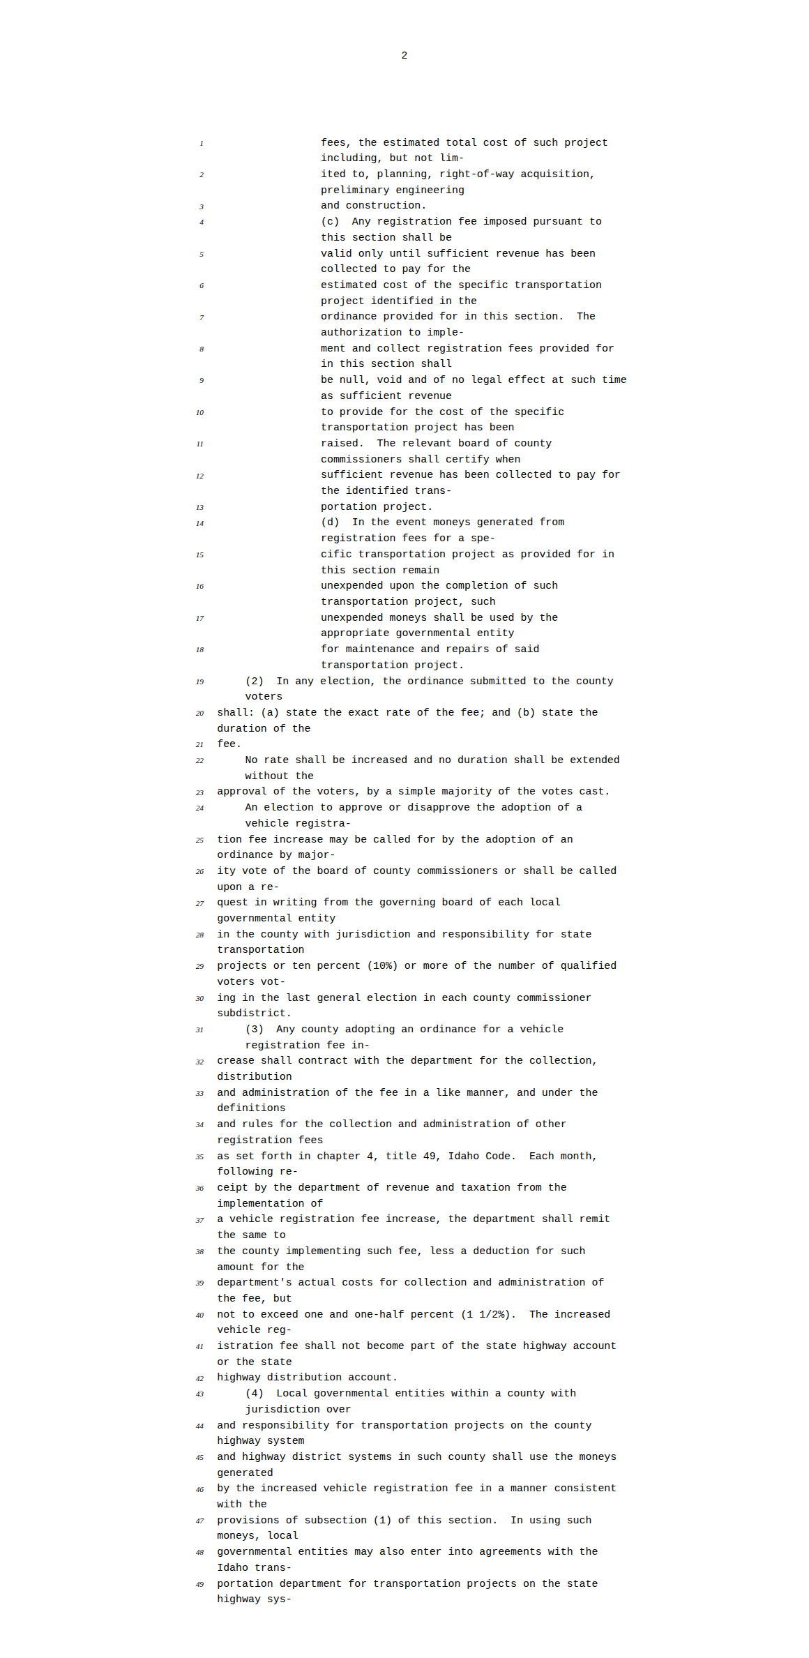2
fees, the estimated total cost of such project including, but not lim-
ited to, planning, right-of-way acquisition, preliminary engineering
and construction.
(c) Any registration fee imposed pursuant to this section shall be
valid only until sufficient revenue has been collected to pay for the
estimated cost of the specific transportation project identified in the
ordinance provided for in this section. The authorization to imple-
ment and collect registration fees provided for in this section shall
be null, void and of no legal effect at such time as sufficient revenue
to provide for the cost of the specific transportation project has been
raised. The relevant board of county commissioners shall certify when
sufficient revenue has been collected to pay for the identified trans-
portation project.
(d) In the event moneys generated from registration fees for a spe-
cific transportation project as provided for in this section remain
unexpended upon the completion of such transportation project, such
unexpended moneys shall be used by the appropriate governmental entity
for maintenance and repairs of said transportation project.
(2) In any election, the ordinance submitted to the county voters
shall: (a) state the exact rate of the fee; and (b) state the duration of the
fee.
No rate shall be increased and no duration shall be extended without the
approval of the voters, by a simple majority of the votes cast.
An election to approve or disapprove the adoption of a vehicle registra-
tion fee increase may be called for by the adoption of an ordinance by major-
ity vote of the board of county commissioners or shall be called upon a re-
quest in writing from the governing board of each local governmental entity
in the county with jurisdiction and responsibility for state transportation
projects or ten percent (10%) or more of the number of qualified voters vot-
ing in the last general election in each county commissioner subdistrict.
(3) Any county adopting an ordinance for a vehicle registration fee in-
crease shall contract with the department for the collection, distribution
and administration of the fee in a like manner, and under the definitions
and rules for the collection and administration of other registration fees
as set forth in chapter 4, title 49, Idaho Code. Each month, following re-
ceipt by the department of revenue and taxation from the implementation of
a vehicle registration fee increase, the department shall remit the same to
the county implementing such fee, less a deduction for such amount for the
department's actual costs for collection and administration of the fee, but
not to exceed one and one-half percent (1 1/2%). The increased vehicle reg-
istration fee shall not become part of the state highway account or the state
highway distribution account.
(4) Local governmental entities within a county with jurisdiction over
and responsibility for transportation projects on the county highway system
and highway district systems in such county shall use the moneys generated
by the increased vehicle registration fee in a manner consistent with the
provisions of subsection (1) of this section. In using such moneys, local
governmental entities may also enter into agreements with the Idaho trans-
portation department for transportation projects on the state highway sys-